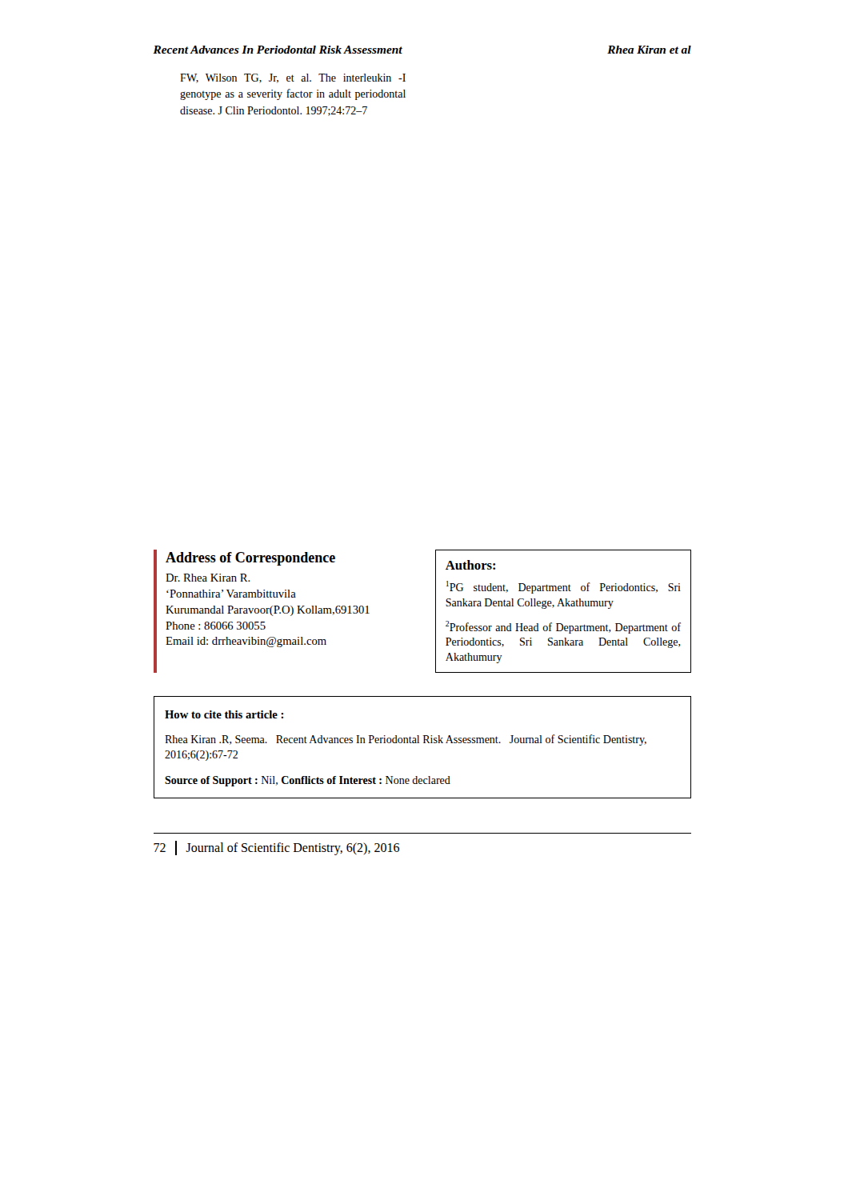Recent Advances In Periodontal Risk Assessment Rhea Kiran et al
FW, Wilson TG, Jr, et al. The interleukin -I genotype as a severity factor in adult periodontal disease. J Clin Periodontol. 1997;24:72–7
Address of Correspondence
Dr. Rhea Kiran R.
‘Ponnathira’ Varambittuvila
Kurumandal Paravoor(P.O) Kollam,691301
Phone : 86066 30055
Email id: drrheavibin@gmail.com
Authors:
1PG student, Department of Periodontics, Sri Sankara Dental College, Akathumury
2Professor and Head of Department, Department of Periodontics, Sri Sankara Dental College, Akathumury
How to cite this article :
Rhea Kiran .R, Seema. Recent Advances In Periodontal Risk Assessment. Journal of Scientific Dentistry, 2016;6(2):67-72
Source of Support : Nil, Conflicts of Interest : None declared
72 Journal of Scientific Dentistry, 6(2), 2016